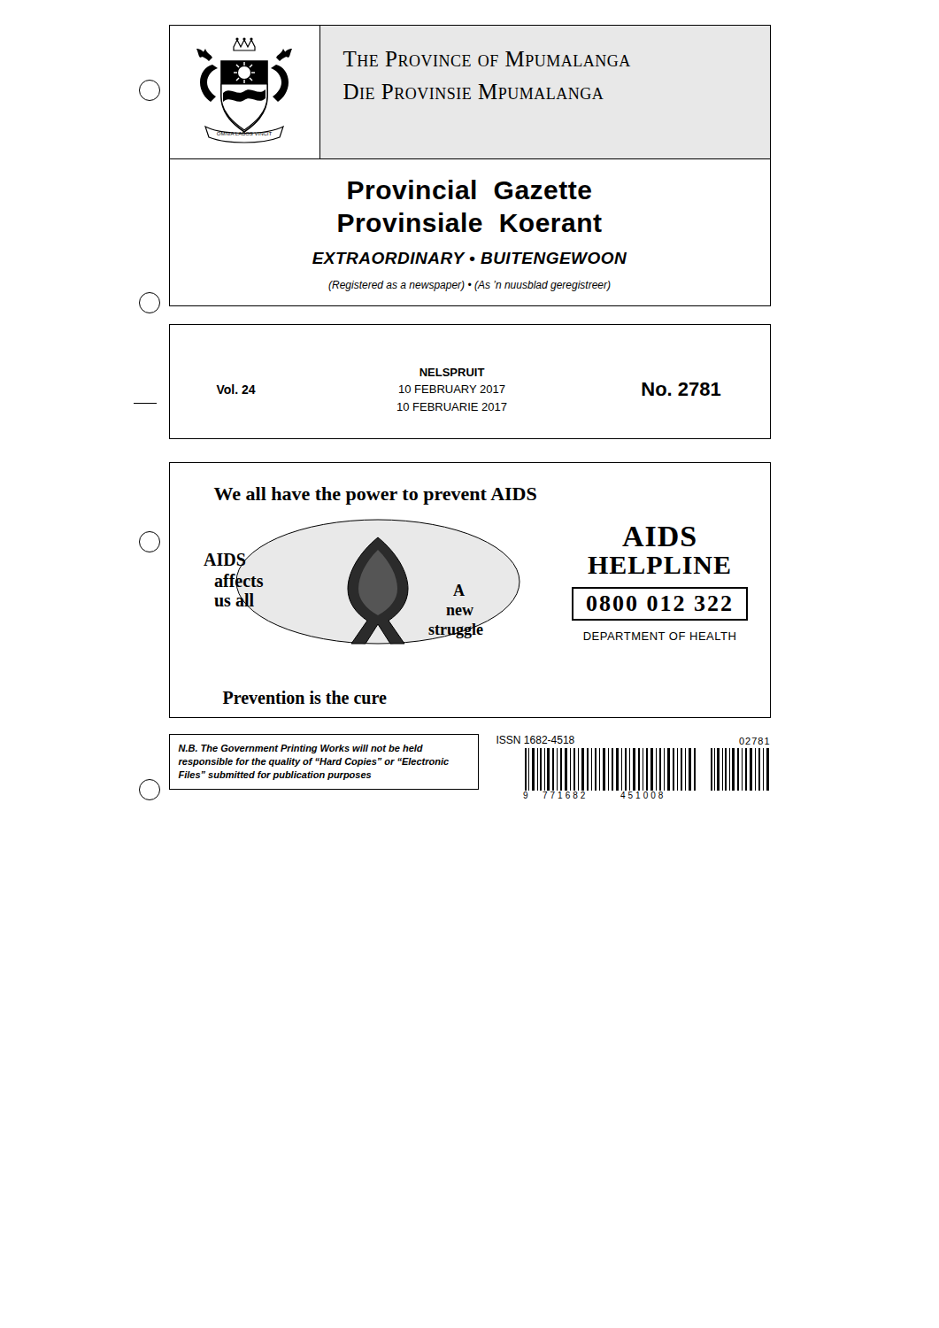OMNIA LABOS VINCIT
The Province of Mpumalanga
Die Provinsie Mpumalanga
Provincial Gazette
Provinsiale Koerant
EXTRAORDINARY • BUITENGEWOON
(Registered as a newspaper) • (As ’n nuusblad geregistreer)
Vol. 24
NELSPRUIT
10 FEBRUARY 2017
10 FEBRUARIE 2017
No. 2781
We all have the power to prevent AIDS
AIDS affects us all A new struggle
AIDS
HELPLINE
0800 012 322
DEPARTMENT OF HEALTH
Prevention is the cure
N.B. The Government Printing Works will not be held responsible for the quality of “Hard Copies” or “Electronic Files” submitted for publication purposes
ISSN 1682-4518
02781
9 771682 451008